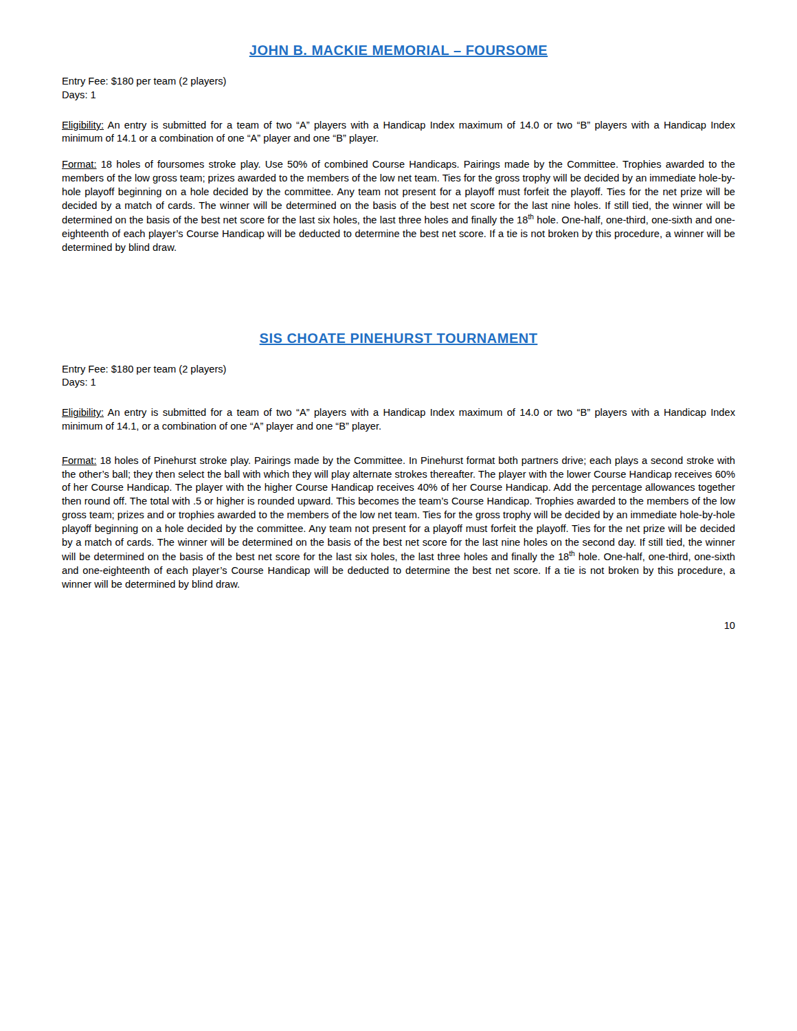JOHN B. MACKIE MEMORIAL – FOURSOME
Entry Fee: $180 per team (2 players)
Days: 1
Eligibility: An entry is submitted for a team of two “A” players with a Handicap Index maximum of 14.0 or two “B” players with a Handicap Index minimum of 14.1 or a combination of one “A” player and one “B” player.
Format: 18 holes of foursomes stroke play. Use 50% of combined Course Handicaps. Pairings made by the Committee. Trophies awarded to the members of the low gross team; prizes awarded to the members of the low net team. Ties for the gross trophy will be decided by an immediate hole-by-hole playoff beginning on a hole decided by the committee. Any team not present for a playoff must forfeit the playoff. Ties for the net prize will be decided by a match of cards. The winner will be determined on the basis of the best net score for the last nine holes. If still tied, the winner will be determined on the basis of the best net score for the last six holes, the last three holes and finally the 18th hole. One-half, one-third, one-sixth and one-eighteenth of each player’s Course Handicap will be deducted to determine the best net score. If a tie is not broken by this procedure, a winner will be determined by blind draw.
SIS CHOATE PINEHURST TOURNAMENT
Entry Fee: $180 per team (2 players)
Days: 1
Eligibility: An entry is submitted for a team of two “A” players with a Handicap Index maximum of 14.0 or two “B” players with a Handicap Index minimum of 14.1, or a combination of one “A” player and one “B” player.
Format: 18 holes of Pinehurst stroke play. Pairings made by the Committee. In Pinehurst format both partners drive; each plays a second stroke with the other’s ball; they then select the ball with which they will play alternate strokes thereafter. The player with the lower Course Handicap receives 60% of her Course Handicap. The player with the higher Course Handicap receives 40% of her Course Handicap. Add the percentage allowances together then round off. The total with .5 or higher is rounded upward. This becomes the team’s Course Handicap. Trophies awarded to the members of the low gross team; prizes and or trophies awarded to the members of the low net team. Ties for the gross trophy will be decided by an immediate hole-by-hole playoff beginning on a hole decided by the committee. Any team not present for a playoff must forfeit the playoff. Ties for the net prize will be decided by a match of cards. The winner will be determined on the basis of the best net score for the last nine holes on the second day. If still tied, the winner will be determined on the basis of the best net score for the last six holes, the last three holes and finally the 18th hole. One-half, one-third, one-sixth and one-eighteenth of each player’s Course Handicap will be deducted to determine the best net score. If a tie is not broken by this procedure, a winner will be determined by blind draw.
10